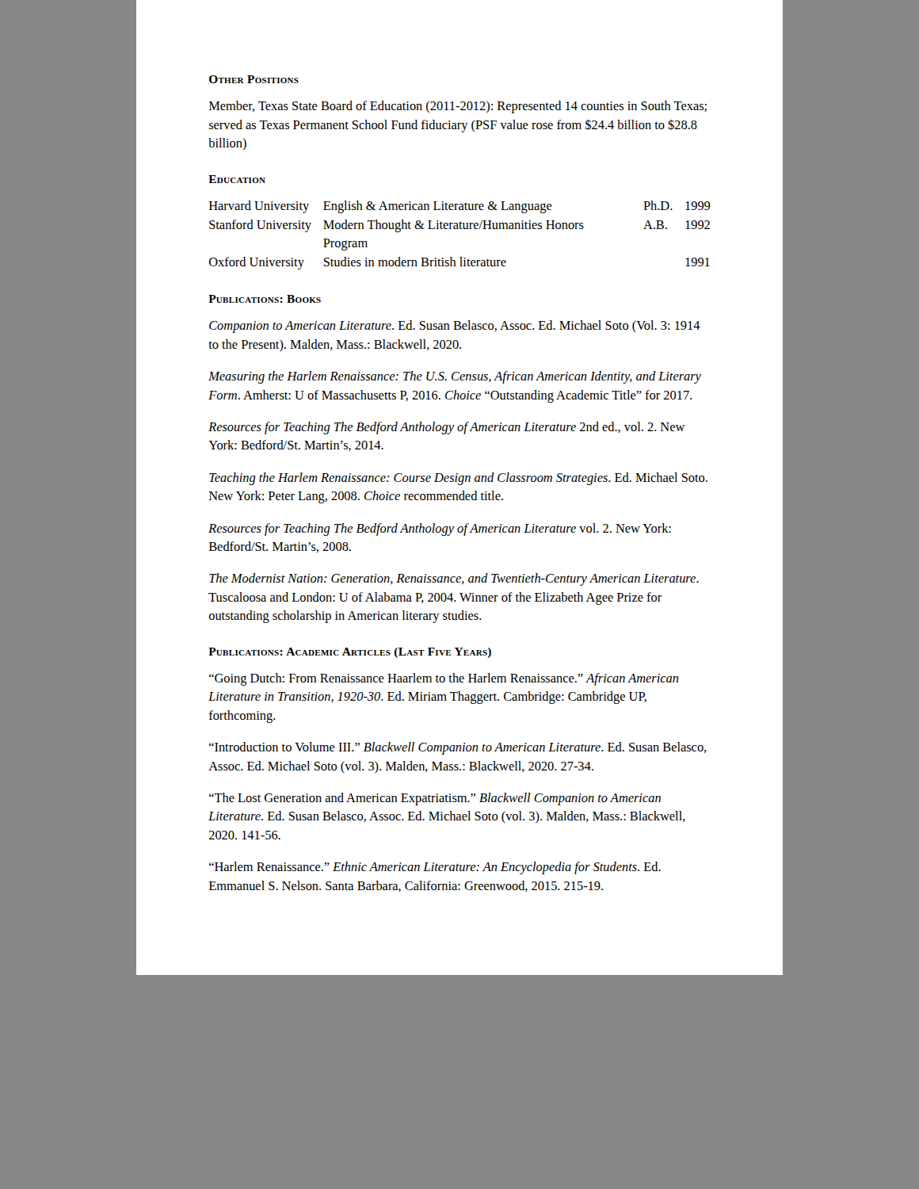Other Positions
Member, Texas State Board of Education (2011-2012): Represented 14 counties in South Texas; served as Texas Permanent School Fund fiduciary (PSF value rose from $24.4 billion to $28.8 billion)
Education
| Harvard University | English & American Literature & Language | Ph.D. | 1999 |
| Stanford University | Modern Thought & Literature/Humanities Honors Program | A.B. | 1992 |
| Oxford University | Studies in modern British literature | | 1991 |
Publications: Books
Companion to American Literature. Ed. Susan Belasco, Assoc. Ed. Michael Soto (Vol. 3: 1914 to the Present). Malden, Mass.: Blackwell, 2020.
Measuring the Harlem Renaissance: The U.S. Census, African American Identity, and Literary Form. Amherst: U of Massachusetts P, 2016. Choice “Outstanding Academic Title” for 2017.
Resources for Teaching The Bedford Anthology of American Literature 2nd ed., vol. 2. New York: Bedford/St. Martin’s, 2014.
Teaching the Harlem Renaissance: Course Design and Classroom Strategies. Ed. Michael Soto. New York: Peter Lang, 2008. Choice recommended title.
Resources for Teaching The Bedford Anthology of American Literature vol. 2. New York: Bedford/St. Martin’s, 2008.
The Modernist Nation: Generation, Renaissance, and Twentieth-Century American Literature. Tuscaloosa and London: U of Alabama P, 2004. Winner of the Elizabeth Agee Prize for outstanding scholarship in American literary studies.
Publications: Academic Articles (Last Five Years)
“Going Dutch: From Renaissance Haarlem to the Harlem Renaissance.” African American Literature in Transition, 1920-30. Ed. Miriam Thaggert. Cambridge: Cambridge UP, forthcoming.
“Introduction to Volume III.” Blackwell Companion to American Literature. Ed. Susan Belasco, Assoc. Ed. Michael Soto (vol. 3). Malden, Mass.: Blackwell, 2020. 27-34.
“The Lost Generation and American Expatriatism.” Blackwell Companion to American Literature. Ed. Susan Belasco, Assoc. Ed. Michael Soto (vol. 3). Malden, Mass.: Blackwell, 2020. 141-56.
“Harlem Renaissance.” Ethnic American Literature: An Encyclopedia for Students. Ed. Emmanuel S. Nelson. Santa Barbara, California: Greenwood, 2015. 215-19.